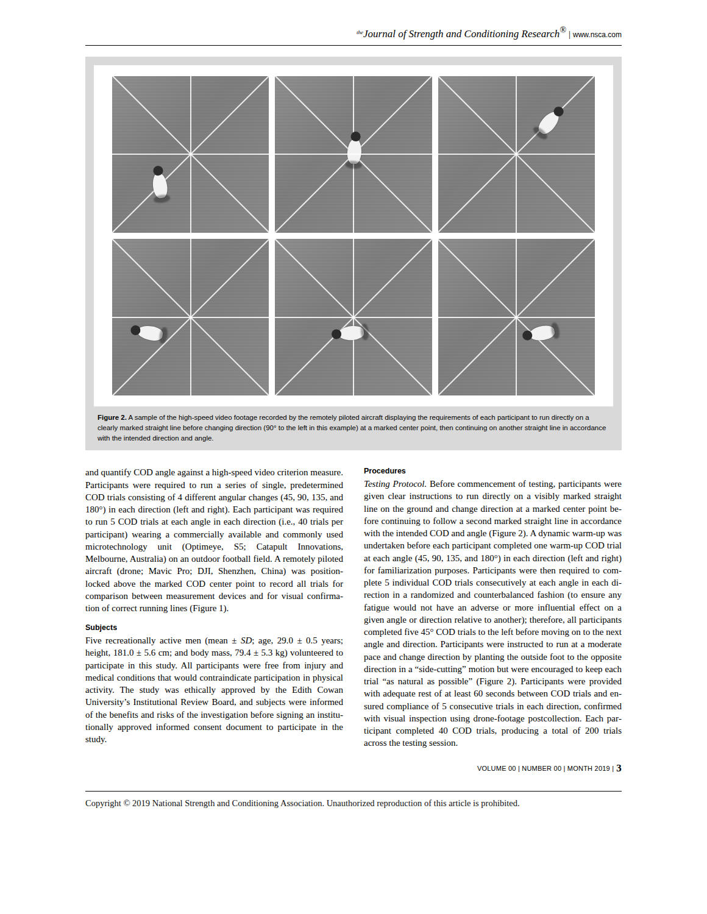the Journal of Strength and Conditioning Research®|www.nsca.com
Figure 2. A sample of the high-speed video footage recorded by the remotely piloted aircraft displaying the requirements of each participant to run directly on a clearly marked straight line before changing direction (90° to the left in this example) at a marked center point, then continuing on another straight line in accordance with the intended direction and angle.
and quantify COD angle against a high-speed video criterion measure. Participants were required to run a series of single, predetermined COD trials consisting of 4 different angular changes (45, 90, 135, and 180°) in each direction (left and right). Each participant was required to run 5 COD trials at each angle in each direction (i.e., 40 trials per participant) wearing a commercially available and commonly used microtechnology unit (Optimeye, S5; Catapult Innovations, Melbourne, Australia) on an outdoor football field. A remotely piloted aircraft (drone; Mavic Pro; DJI, Shenzhen, China) was position-locked above the marked COD center point to record all trials for comparison between measurement devices and for visual confirmation of correct running lines (Figure 1).
Subjects
Five recreationally active men (mean ± SD; age, 29.0 ± 0.5 years; height, 181.0 ± 5.6 cm; and body mass, 79.4 ± 5.3 kg) volunteered to participate in this study. All participants were free from injury and medical conditions that would contraindicate participation in physical activity. The study was ethically approved by the Edith Cowan University’s Institutional Review Board, and subjects were informed of the benefits and risks of the investigation before signing an institutionally approved informed consent document to participate in the study.
Procedures
Testing Protocol. Before commencement of testing, participants were given clear instructions to run directly on a visibly marked straight line on the ground and change direction at a marked center point before continuing to follow a second marked straight line in accordance with the intended COD and angle (Figure 2). A dynamic warm-up was undertaken before each participant completed one warm-up COD trial at each angle (45, 90, 135, and 180°) in each direction (left and right) for familiarization purposes. Participants were then required to complete 5 individual COD trials consecutively at each angle in each direction in a randomized and counterbalanced fashion (to ensure any fatigue would not have an adverse or more influential effect on a given angle or direction relative to another); therefore, all participants completed five 45° COD trials to the left before moving on to the next angle and direction. Participants were instructed to run at a moderate pace and change direction by planting the outside foot to the opposite direction in a “side-cutting” motion but were encouraged to keep each trial “as natural as possible” (Figure 2). Participants were provided with adequate rest of at least 60 seconds between COD trials and ensured compliance of 5 consecutive trials in each direction, confirmed with visual inspection using drone-footage postcollection. Each participant completed 40 COD trials, producing a total of 200 trials across the testing session.
VOLUME 00 | NUMBER 00 | MONTH 2019 |3
Copyright © 2019 National Strength and Conditioning Association. Unauthorized reproduction of this article is prohibited.